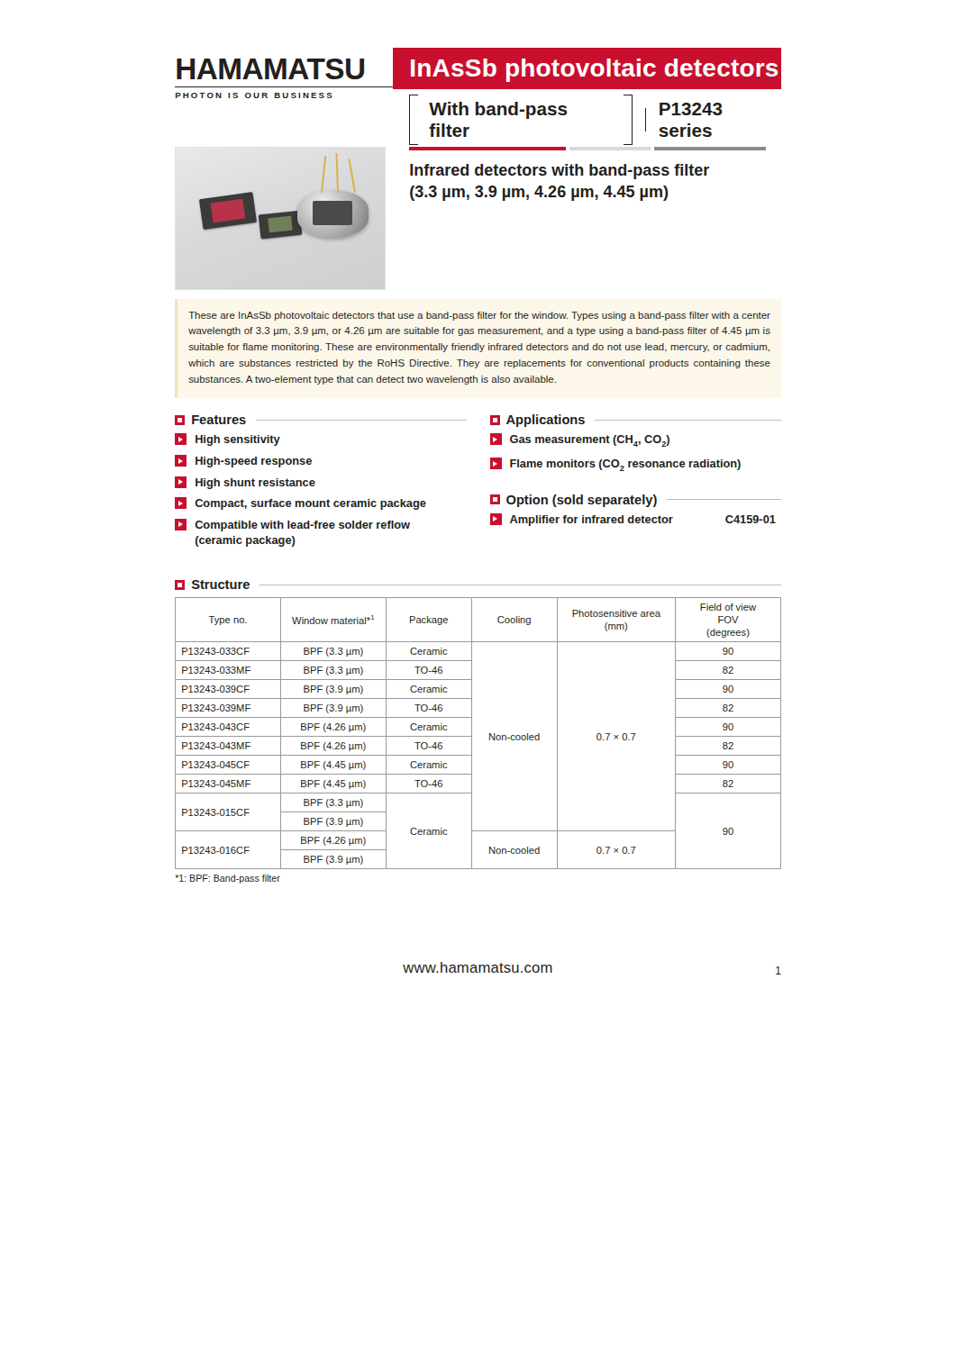HAMAMATSU
PHOTON IS OUR BUSINESS
InAsSb photovoltaic detectors
With band-pass filter
P13243 series
Infrared detectors with band-pass filter
(3.3 µm, 3.9 µm, 4.26 µm, 4.45 µm)
These are InAsSb photovoltaic detectors that use a band-pass filter for the window. Types using a band-pass filter with a center wavelength of 3.3 µm, 3.9 µm, or 4.26 µm are suitable for gas measurement, and a type using a band-pass filter of 4.45 µm is suitable for flame monitoring. These are environmentally friendly infrared detectors and do not use lead, mercury, or cadmium, which are substances restricted by the RoHS Directive. They are replacements for conventional products containing these substances. A two-element type that can detect two wavelength is also available.
Features
High sensitivity
High-speed response
High shunt resistance
Compact, surface mount ceramic package
Compatible with lead-free solder reflow(ceramic package)
Applications
Gas measurement (CH4, CO2)
Flame monitors (CO2 resonance radiation)
Option (sold separately)
Amplifier for infrared detector C4159-01
Structure
| Type no. | Window material* 1 | Package | Cooling | Photosensitive area (mm) | Field of view FOV (degrees) |
| --- | --- | --- | --- | --- | --- |
| P13243-033CF | BPF (3.3 µm) | Ceramic | Non-cooled | 0.7 × 0.7 | 90 |
| P13243-033MF | BPF (3.3 µm) | TO-46 | 82 |
| P13243-039CF | BPF (3.9 µm) | Ceramic | 90 |
| P13243-039MF | BPF (3.9 µm) | TO-46 | 82 |
| P13243-043CF | BPF (4.26 µm) | Ceramic | 90 |
| P13243-043MF | BPF (4.26 µm) | TO-46 | 82 |
| P13243-045CF | BPF (4.45 µm) | Ceramic | 90 |
| P13243-045MF | BPF (4.45 µm) | TO-46 | 82 |
| P13243-015CF | BPF (3.3 µm) | Ceramic | 90 |
| BPF (3.9 µm) |
| P13243-016CF | BPF (4.26 µm) | Non-cooled | 0.7 × 0.7 |
| BPF (3.9 µm) |
*1: BPF: Band-pass filter
www.hamamatsu.com
1